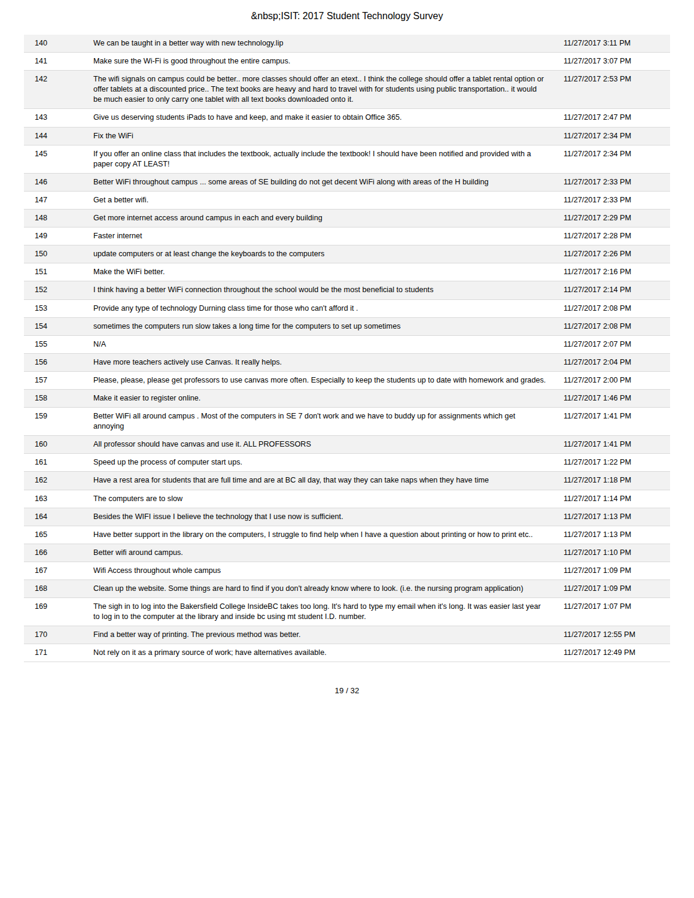&nbsp;ISIT: 2017 Student Technology Survey
| 140 | We can be taught in a better way with new technology.lip | 11/27/2017 3:11 PM |
| 141 | Make sure the Wi-Fi is good throughout the entire campus. | 11/27/2017 3:07 PM |
| 142 | The wifi signals on campus could be better.. more classes should offer an etext.. I think the college should offer a tablet rental option or offer tablets at a discounted price.. The text books are heavy and hard to travel with for students using public transportation.. it would be much easier to only carry one tablet with all text books downloaded onto it. | 11/27/2017 2:53 PM |
| 143 | Give us deserving students iPads to have and keep, and make it easier to obtain Office 365. | 11/27/2017 2:47 PM |
| 144 | Fix the WiFi | 11/27/2017 2:34 PM |
| 145 | If you offer an online class that includes the textbook, actually include the textbook! I should have been notified and provided with a paper copy AT LEAST! | 11/27/2017 2:34 PM |
| 146 | Better WiFi throughout campus ... some areas of SE building do not get decent WiFi along with areas of the H building | 11/27/2017 2:33 PM |
| 147 | Get a better wifi. | 11/27/2017 2:33 PM |
| 148 | Get more internet access around campus in each and every building | 11/27/2017 2:29 PM |
| 149 | Faster internet | 11/27/2017 2:28 PM |
| 150 | update computers or at least change the keyboards to the computers | 11/27/2017 2:26 PM |
| 151 | Make the WiFi better. | 11/27/2017 2:16 PM |
| 152 | I think having a better WiFi connection throughout the school would be the most beneficial to students | 11/27/2017 2:14 PM |
| 153 | Provide any type of technology Durning class time for those who can't afford it . | 11/27/2017 2:08 PM |
| 154 | sometimes the computers run slow takes a long time for the computers to set up sometimes | 11/27/2017 2:08 PM |
| 155 | N/A | 11/27/2017 2:07 PM |
| 156 | Have more teachers actively use Canvas. It really helps. | 11/27/2017 2:04 PM |
| 157 | Please, please, please get professors to use canvas more often. Especially to keep the students up to date with homework and grades. | 11/27/2017 2:00 PM |
| 158 | Make it easier to register online. | 11/27/2017 1:46 PM |
| 159 | Better WiFi all around campus . Most of the computers in SE 7 don't work and we have to buddy up for assignments which get annoying | 11/27/2017 1:41 PM |
| 160 | All professor should have canvas and use it. ALL PROFESSORS | 11/27/2017 1:41 PM |
| 161 | Speed up the process of computer start ups. | 11/27/2017 1:22 PM |
| 162 | Have a rest area for students that are full time and are at BC all day, that way they can take naps when they have time | 11/27/2017 1:18 PM |
| 163 | The computers are to slow | 11/27/2017 1:14 PM |
| 164 | Besides the WIFI issue I believe the technology that I use now is sufficient. | 11/27/2017 1:13 PM |
| 165 | Have better support in the library on the computers, I struggle to find help when I have a question about printing or how to print etc.. | 11/27/2017 1:13 PM |
| 166 | Better wifi around campus. | 11/27/2017 1:10 PM |
| 167 | Wifi Access throughout whole campus | 11/27/2017 1:09 PM |
| 168 | Clean up the website. Some things are hard to find if you don't already know where to look. (i.e. the nursing program application) | 11/27/2017 1:09 PM |
| 169 | The sigh in to log into the Bakersfield College InsideBC takes too long. It's hard to type my email when it's long. It was easier last year to log in to the computer at the library and inside bc using mt student I.D. number. | 11/27/2017 1:07 PM |
| 170 | Find a better way of printing. The previous method was better. | 11/27/2017 12:55 PM |
| 171 | Not rely on it as a primary source of work; have alternatives available. | 11/27/2017 12:49 PM |
19 / 32